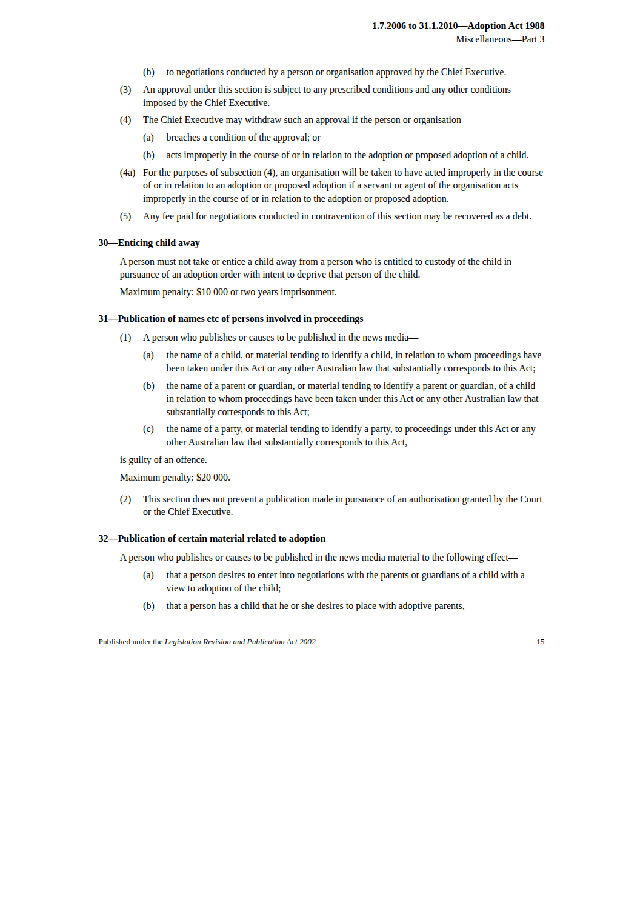1.7.2006 to 31.1.2010—Adoption Act 1988
Miscellaneous—Part 3
(b) to negotiations conducted by a person or organisation approved by the Chief Executive.
(3) An approval under this section is subject to any prescribed conditions and any other conditions imposed by the Chief Executive.
(4) The Chief Executive may withdraw such an approval if the person or organisation—
(a) breaches a condition of the approval; or
(b) acts improperly in the course of or in relation to the adoption or proposed adoption of a child.
(4a) For the purposes of subsection (4), an organisation will be taken to have acted improperly in the course of or in relation to an adoption or proposed adoption if a servant or agent of the organisation acts improperly in the course of or in relation to the adoption or proposed adoption.
(5) Any fee paid for negotiations conducted in contravention of this section may be recovered as a debt.
30—Enticing child away
A person must not take or entice a child away from a person who is entitled to custody of the child in pursuance of an adoption order with intent to deprive that person of the child.
Maximum penalty: $10 000 or two years imprisonment.
31—Publication of names etc of persons involved in proceedings
(1) A person who publishes or causes to be published in the news media—
(a) the name of a child, or material tending to identify a child, in relation to whom proceedings have been taken under this Act or any other Australian law that substantially corresponds to this Act;
(b) the name of a parent or guardian, or material tending to identify a parent or guardian, of a child in relation to whom proceedings have been taken under this Act or any other Australian law that substantially corresponds to this Act;
(c) the name of a party, or material tending to identify a party, to proceedings under this Act or any other Australian law that substantially corresponds to this Act,
is guilty of an offence.
Maximum penalty: $20 000.
(2) This section does not prevent a publication made in pursuance of an authorisation granted by the Court or the Chief Executive.
32—Publication of certain material related to adoption
A person who publishes or causes to be published in the news media material to the following effect—
(a) that a person desires to enter into negotiations with the parents or guardians of a child with a view to adoption of the child;
(b) that a person has a child that he or she desires to place with adoptive parents,
Published under the Legislation Revision and Publication Act 2002 15